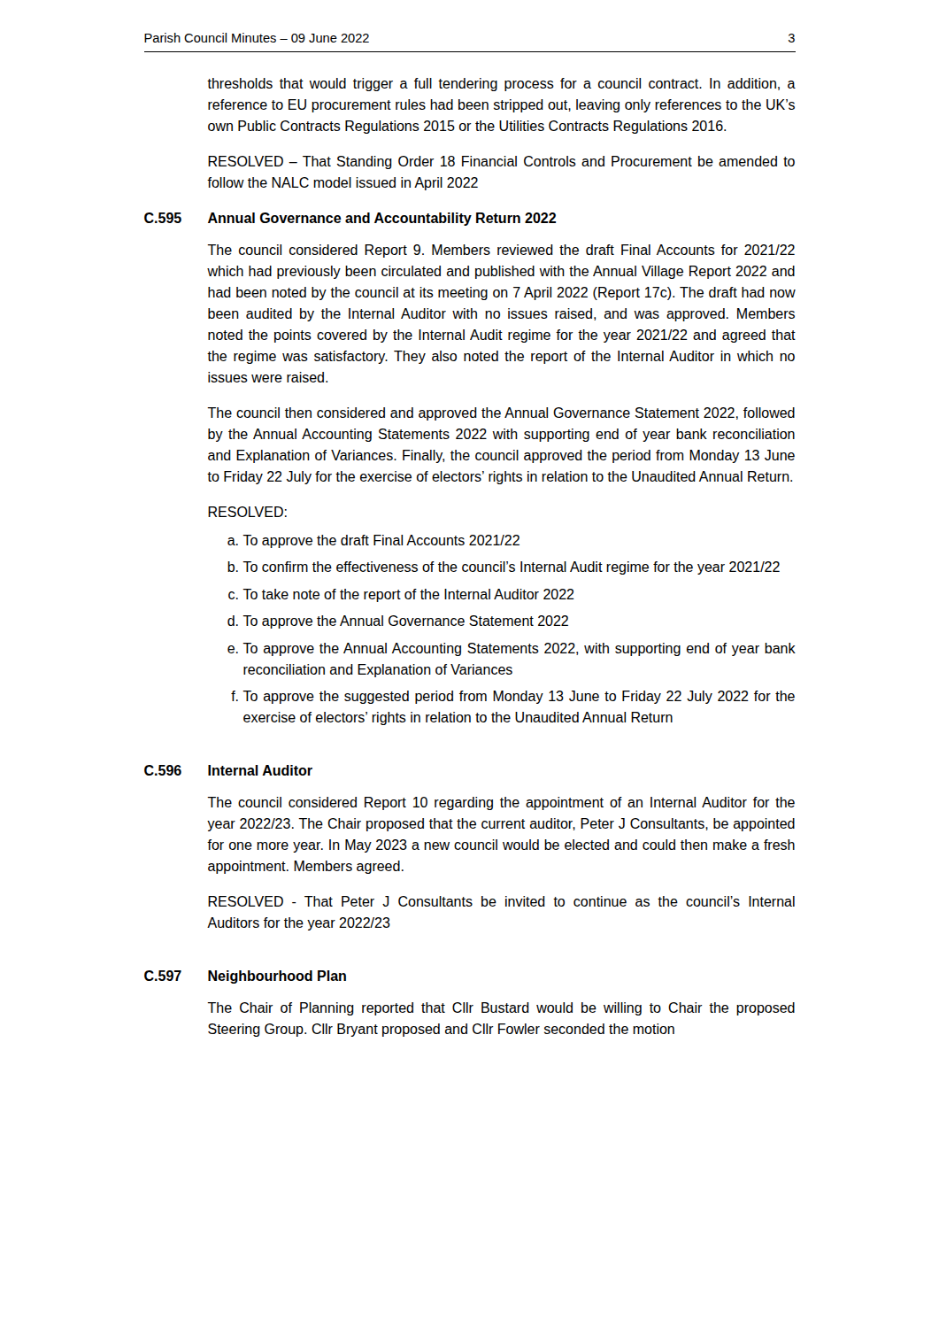Parish Council Minutes – 09 June 2022
3
thresholds that would trigger a full tendering process for a council contract. In addition, a reference to EU procurement rules had been stripped out, leaving only references to the UK’s own Public Contracts Regulations 2015 or the Utilities Contracts Regulations 2016.
RESOLVED – That Standing Order 18 Financial Controls and Procurement be amended to follow the NALC model issued in April 2022
C.595
Annual Governance and Accountability Return 2022
The council considered Report 9. Members reviewed the draft Final Accounts for 2021/22 which had previously been circulated and published with the Annual Village Report 2022 and had been noted by the council at its meeting on 7 April 2022 (Report 17c). The draft had now been audited by the Internal Auditor with no issues raised, and was approved. Members noted the points covered by the Internal Audit regime for the year 2021/22 and agreed that the regime was satisfactory. They also noted the report of the Internal Auditor in which no issues were raised.
The council then considered and approved the Annual Governance Statement 2022, followed by the Annual Accounting Statements 2022 with supporting end of year bank reconciliation and Explanation of Variances. Finally, the council approved the period from Monday 13 June to Friday 22 July for the exercise of electors’ rights in relation to the Unaudited Annual Return.
RESOLVED:
To approve the draft Final Accounts 2021/22
To confirm the effectiveness of the council’s Internal Audit regime for the year 2021/22
To take note of the report of the Internal Auditor 2022
To approve the Annual Governance Statement 2022
To approve the Annual Accounting Statements 2022, with supporting end of year bank reconciliation and Explanation of Variances
To approve the suggested period from Monday 13 June to Friday 22 July 2022 for the exercise of electors’ rights in relation to the Unaudited Annual Return
C.596
Internal Auditor
The council considered Report 10 regarding the appointment of an Internal Auditor for the year 2022/23. The Chair proposed that the current auditor, Peter J Consultants, be appointed for one more year. In May 2023 a new council would be elected and could then make a fresh appointment. Members agreed.
RESOLVED - That Peter J Consultants be invited to continue as the council’s Internal Auditors for the year 2022/23
C.597
Neighbourhood Plan
The Chair of Planning reported that Cllr Bustard would be willing to Chair the proposed Steering Group. Cllr Bryant proposed and Cllr Fowler seconded the motion